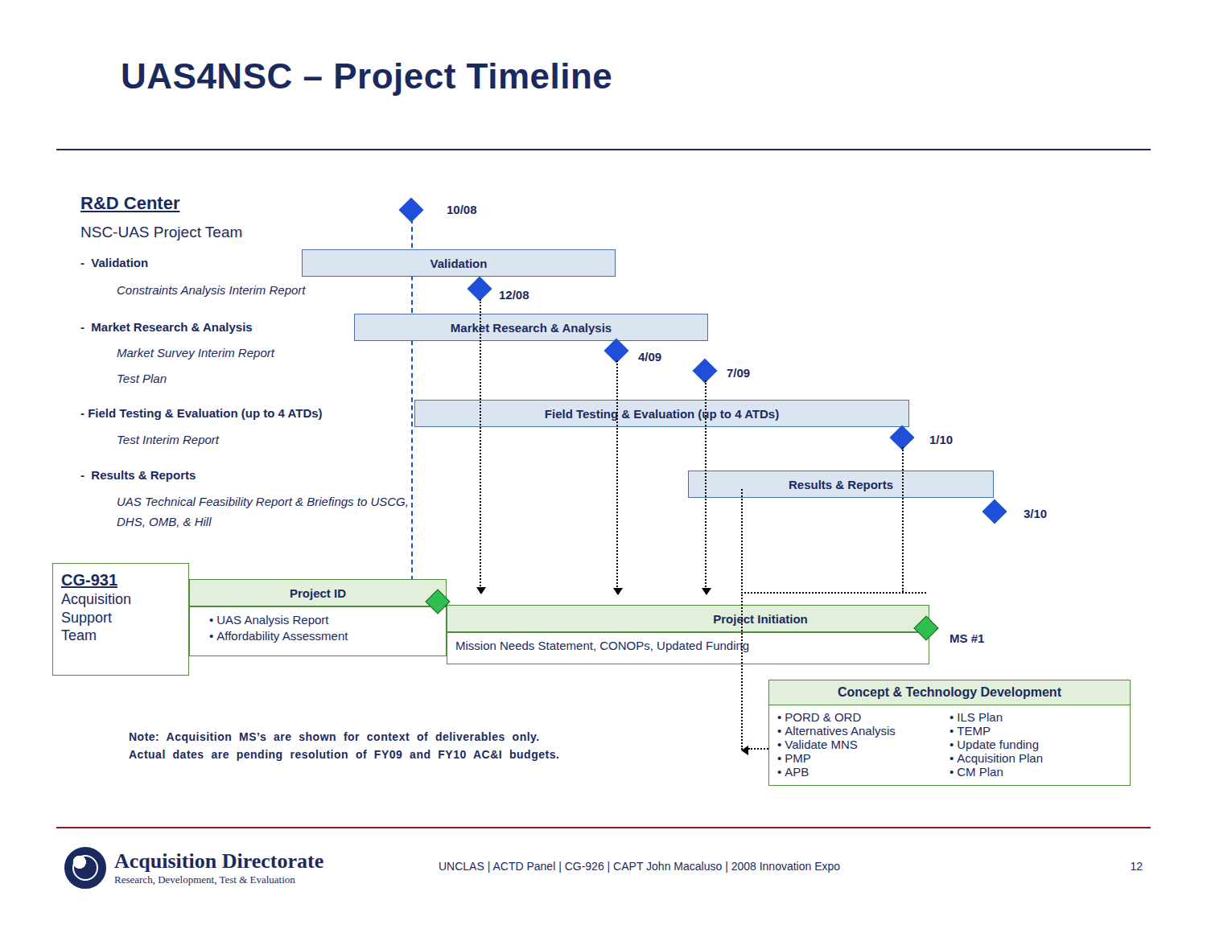UAS4NSC – Project Timeline
R&D Center
NSC-UAS Project Team
10/08
- Validation
Validation
Constraints Analysis Interim Report
12/08
- Market Research & Analysis
Market Research & Analysis
Market Survey Interim Report
4/09
Test Plan
7/09
- Field Testing & Evaluation (up to 4 ATDs)
Field Testing & Evaluation (up to 4 ATDs)
Test Interim Report
1/10
- Results & Reports
Results & Reports
UAS Technical Feasibility Report & Briefings to USCG,
DHS, OMB, & Hill
3/10
CG-931
Acquisition
Support
Team
Project ID
UAS Analysis Report
Affordability Assessment
MS #0
Project Initiation
Mission Needs Statement, CONOPs, Updated Funding
MS #1
Concept & Technology Development
PORD & ORD
Alternatives Analysis
Validate MNS
PMP
APB
ILS Plan
TEMP
Update funding
Acquisition Plan
CM Plan
Note: Acquisition MS’s are shown for context of deliverables only.
Actual dates are pending resolution of FY09 and FY10 AC&I budgets.
Acquisition Directorate
Research, Development, Test & Evaluation
UNCLAS | ACTD Panel | CG-926 | CAPT John Macaluso | 2008 Innovation Expo
12